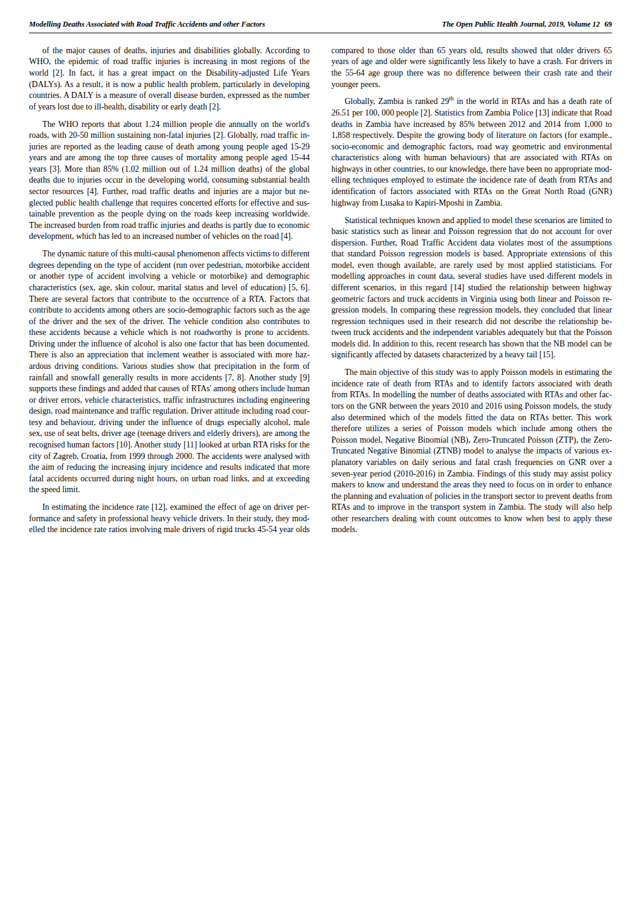Modelling Deaths Associated with Road Traffic Accidents and other Factors The Open Public Health Journal, 2019, Volume 1269
of the major causes of deaths, injuries and disabilities globally. According to WHO, the epidemic of road traffic injuries is increasing in most regions of the world [2]. In fact, it has a great impact on the Disability-adjusted Life Years (DALYs). As a result, it is now a public health problem, particularly in developing countries. A DALY is a measure of overall disease burden, expressed as the number of years lost due to ill-health, disability or early death [2].
The WHO reports that about 1.24 million people die annually on the world's roads, with 20-50 million sustaining non-fatal injuries [2]. Globally, road traffic injuries are reported as the leading cause of death among young people aged 15-29 years and are among the top three causes of mortality among people aged 15-44 years [3]. More than 85% (1.02 million out of 1.24 million deaths) of the global deaths due to injuries occur in the developing world, consuming substantial health sector resources [4]. Further, road traffic deaths and injuries are a major but neglected public health challenge that requires concerted efforts for effective and sustainable prevention as the people dying on the roads keep increasing worldwide. The increased burden from road traffic injuries and deaths is partly due to economic development, which has led to an increased number of vehicles on the road [4].
The dynamic nature of this multi-causal phenomenon affects victims to different degrees depending on the type of accident (run over pedestrian, motorbike accident or another type of accident involving a vehicle or motorbike) and demographic characteristics (sex, age, skin colour, marital status and level of education) [5, 6]. There are several factors that contribute to the occurrence of a RTA. Factors that contribute to accidents among others are socio-demographic factors such as the age of the driver and the sex of the driver. The vehicle condition also contributes to these accidents because a vehicle which is not roadworthy is prone to accidents. Driving under the influence of alcohol is also one factor that has been documented. There is also an appreciation that inclement weather is associated with more hazardous driving conditions. Various studies show that precipitation in the form of rainfall and snowfall generally results in more accidents [7, 8]. Another study [9] supports these findings and added that causes of RTAs' among others include human or driver errors, vehicle characteristics, traffic infrastructures including engineering design, road maintenance and traffic regulation. Driver attitude including road courtesy and behaviour, driving under the influence of drugs especially alcohol, male sex, use of seat belts, driver age (teenage drivers and elderly drivers), are among the recognised human factors [10]. Another study [11] looked at urban RTA risks for the city of Zagreb, Croatia, from 1999 through 2000. The accidents were analysed with the aim of reducing the increasing injury incidence and results indicated that more fatal accidents occurred during night hours, on urban road links, and at exceeding the speed limit.
In estimating the incidence rate [12], examined the effect of age on driver performance and safety in professional heavy vehicle drivers. In their study, they modelled the incidence rate ratios involving male drivers of rigid trucks 45-54 year olds compared to those older than 65 years old, results showed that older drivers 65 years of age and older were significantly less likely to have a crash. For drivers in the 55-64 age group there was no difference between their crash rate and their younger peers.
Globally, Zambia is ranked 29th in the world in RTAs and has a death rate of 26.51 per 100, 000 people [2]. Statistics from Zambia Police [13] indicate that Road deaths in Zambia have increased by 85% between 2012 and 2014 from 1,000 to 1,858 respectively. Despite the growing body of literature on factors (for example., socio-economic and demographic factors, road way geometric and environmental characteristics along with human behaviours) that are associated with RTAs on highways in other countries, to our knowledge, there have been no appropriate modelling techniques employed to estimate the incidence rate of death from RTAs and identification of factors associated with RTAs on the Great North Road (GNR) highway from Lusaka to Kapiri-Mposhi in Zambia.
Statistical techniques known and applied to model these scenarios are limited to basic statistics such as linear and Poisson regression that do not account for over dispersion. Further, Road Traffic Accident data violates most of the assumptions that standard Poisson regression models is based. Appropriate extensions of this model, even though available, are rarely used by most applied statisticians. For modelling approaches in count data, several studies have used different models in different scenarios, in this regard [14] studied the relationship between highway geometric factors and truck accidents in Virginia using both linear and Poisson regression models. In comparing these regression models, they concluded that linear regression techniques used in their research did not describe the relationship between truck accidents and the independent variables adequately but that the Poisson models did. In addition to this, recent research has shown that the NB model can be significantly affected by datasets characterized by a heavy tail [15].
The main objective of this study was to apply Poisson models in estimating the incidence rate of death from RTAs and to identify factors associated with death from RTAs. In modelling the number of deaths associated with RTAs and other factors on the GNR between the years 2010 and 2016 using Poisson models, the study also determined which of the models fitted the data on RTAs better. This work therefore utilizes a series of Poisson models which include among others the Poisson model, Negative Binomial (NB), Zero-Truncated Poisson (ZTP), the Zero-Truncated Negative Binomial (ZTNB) model to analyse the impacts of various explanatory variables on daily serious and fatal crash frequencies on GNR over a seven-year period (2010-2016) in Zambia. Findings of this study may assist policy makers to know and understand the areas they need to focus on in order to enhance the planning and evaluation of policies in the transport sector to prevent deaths from RTAs and to improve in the transport system in Zambia. The study will also help other researchers dealing with count outcomes to know when best to apply these models.